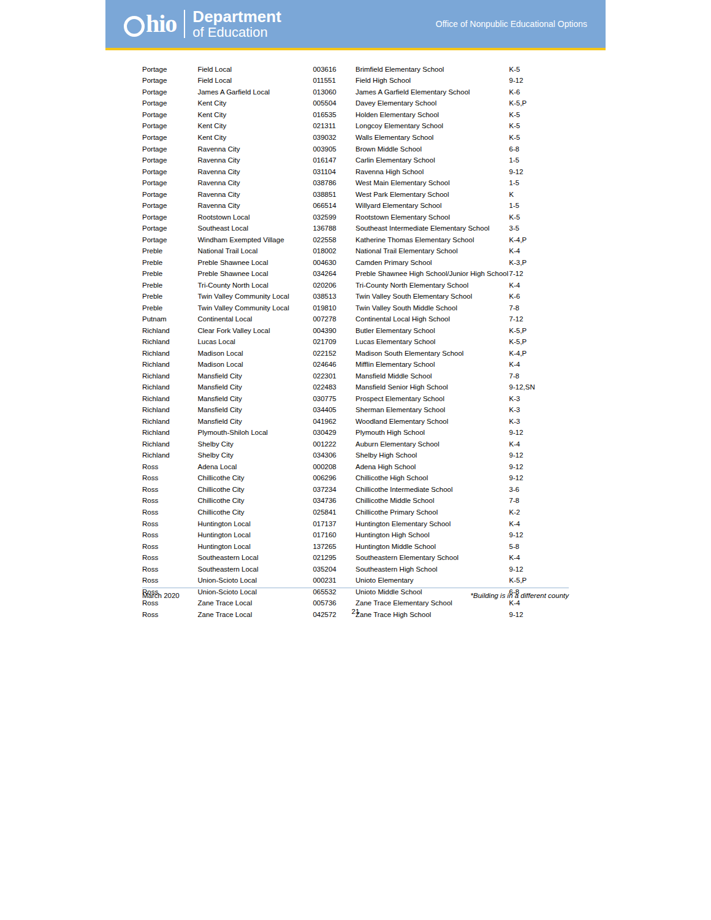hio
Department of Education
Office of Nonpublic Educational Options
| Portage | Field Local | 003616 | Brimfield Elementary School | K-5 |
| Portage | Field Local | 011551 | Field High School | 9-12 |
| Portage | James A Garfield Local | 013060 | James A Garfield Elementary School | K-6 |
| Portage | Kent City | 005504 | Davey Elementary School | K-5,P |
| Portage | Kent City | 016535 | Holden Elementary School | K-5 |
| Portage | Kent City | 021311 | Longcoy Elementary School | K-5 |
| Portage | Kent City | 039032 | Walls Elementary School | K-5 |
| Portage | Ravenna City | 003905 | Brown Middle School | 6-8 |
| Portage | Ravenna City | 016147 | Carlin Elementary School | 1-5 |
| Portage | Ravenna City | 031104 | Ravenna High School | 9-12 |
| Portage | Ravenna City | 038786 | West Main Elementary School | 1-5 |
| Portage | Ravenna City | 038851 | West Park Elementary School | K |
| Portage | Ravenna City | 066514 | Willyard Elementary School | 1-5 |
| Portage | Rootstown Local | 032599 | Rootstown Elementary School | K-5 |
| Portage | Southeast Local | 136788 | Southeast Intermediate Elementary School | 3-5 |
| Portage | Windham Exempted Village | 022558 | Katherine Thomas Elementary School | K-4,P |
| Preble | National Trail Local | 018002 | National Trail Elementary School | K-4 |
| Preble | Preble Shawnee Local | 004630 | Camden Primary School | K-3,P |
| Preble | Preble Shawnee Local | 034264 | Preble Shawnee High School/Junior High School | 7-12 |
| Preble | Tri-County North Local | 020206 | Tri-County North Elementary School | K-4 |
| Preble | Twin Valley Community Local | 038513 | Twin Valley South Elementary School | K-6 |
| Preble | Twin Valley Community Local | 019810 | Twin Valley South Middle School | 7-8 |
| Putnam | Continental Local | 007278 | Continental Local High School | 7-12 |
| Richland | Clear Fork Valley Local | 004390 | Butler Elementary School | K-5,P |
| Richland | Lucas Local | 021709 | Lucas Elementary School | K-5,P |
| Richland | Madison Local | 022152 | Madison South Elementary School | K-4,P |
| Richland | Madison Local | 024646 | Mifflin Elementary School | K-4 |
| Richland | Mansfield City | 022301 | Mansfield Middle School | 7-8 |
| Richland | Mansfield City | 022483 | Mansfield Senior High School | 9-12,SN |
| Richland | Mansfield City | 030775 | Prospect Elementary School | K-3 |
| Richland | Mansfield City | 034405 | Sherman Elementary School | K-3 |
| Richland | Mansfield City | 041962 | Woodland Elementary School | K-3 |
| Richland | Plymouth-Shiloh Local | 030429 | Plymouth High School | 9-12 |
| Richland | Shelby City | 001222 | Auburn Elementary School | K-4 |
| Richland | Shelby City | 034306 | Shelby High School | 9-12 |
| Ross | Adena Local | 000208 | Adena High School | 9-12 |
| Ross | Chillicothe City | 006296 | Chillicothe High School | 9-12 |
| Ross | Chillicothe City | 037234 | Chillicothe Intermediate School | 3-6 |
| Ross | Chillicothe City | 034736 | Chillicothe Middle School | 7-8 |
| Ross | Chillicothe City | 025841 | Chillicothe Primary School | K-2 |
| Ross | Huntington Local | 017137 | Huntington Elementary School | K-4 |
| Ross | Huntington Local | 017160 | Huntington High School | 9-12 |
| Ross | Huntington Local | 137265 | Huntington Middle School | 5-8 |
| Ross | Southeastern Local | 021295 | Southeastern Elementary School | K-4 |
| Ross | Southeastern Local | 035204 | Southeastern High School | 9-12 |
| Ross | Union-Scioto Local | 000231 | Unioto Elementary | K-5,P |
| Ross | Union-Scioto Local | 065532 | Unioto Middle School | 6-8 |
| Ross | Zane Trace Local | 005736 | Zane Trace Elementary School | K-4 |
| Ross | Zane Trace Local | 042572 | Zane Trace High School | 9-12 |
March 2020
*Building is in a different county
21